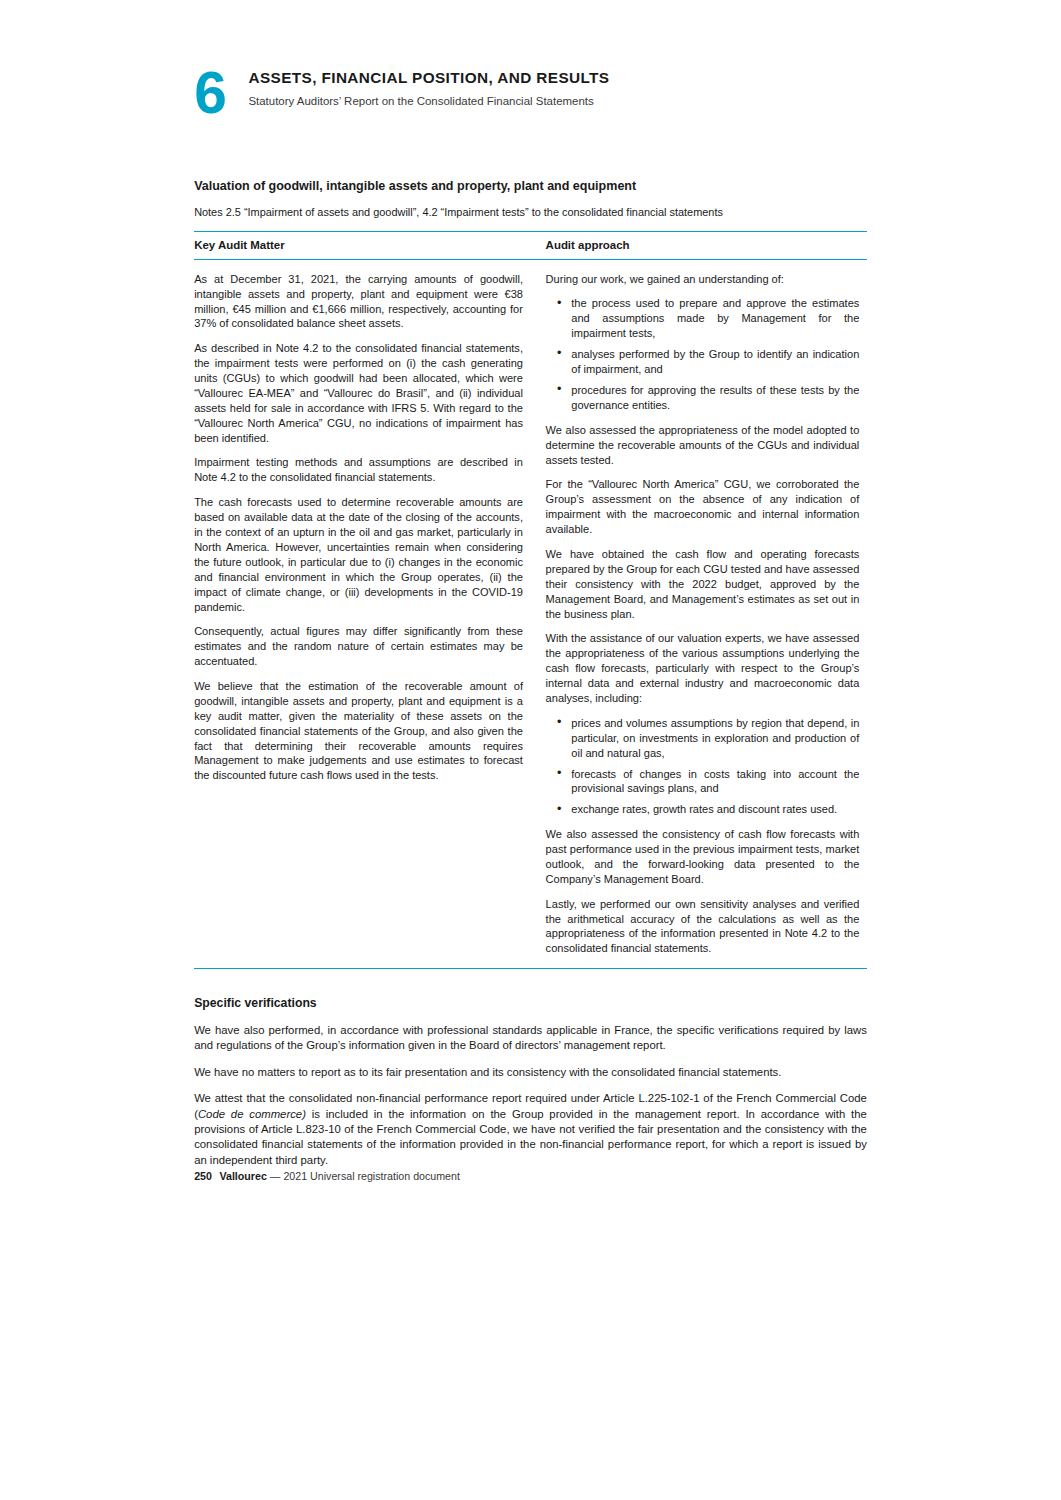6
Assets, Financial Position, and Results
Statutory Auditors’ Report on the Consolidated Financial Statements
Valuation of goodwill, intangible assets and property, plant and equipment
Notes 2.5 “Impairment of assets and goodwill”, 4.2 “Impairment tests” to the consolidated financial statements
| Key Audit Matter | Audit approach |
| --- | --- |
| As at December 31, 2021, the carrying amounts of goodwill, intangible assets and property, plant and equipment were €38 million, €45 million and €1,666 million, respectively, accounting for 37% of consolidated balance sheet assets. As described in Note 4.2 to the consolidated financial statements, the impairment tests were performed on (i) the cash generating units (CGUs) to which goodwill had been allocated, which were “Vallourec EA-MEA” and “Vallourec do Brasil”, and (ii) individual assets held for sale in accordance with IFRS 5. With regard to the “Vallourec North America” CGU, no indications of impairment has been identified. Impairment testing methods and assumptions are described in Note 4.2 to the consolidated financial statements. The cash forecasts used to determine recoverable amounts are based on available data at the date of the closing of the accounts, in the context of an upturn in the oil and gas market, particularly in North America. However, uncertainties remain when considering the future outlook, in particular due to (i) changes in the economic and financial environment in which the Group operates, (ii) the impact of climate change, or (iii) developments in the COVID-19 pandemic. Consequently, actual figures may differ significantly from these estimates and the random nature of certain estimates may be accentuated. We believe that the estimation of the recoverable amount of goodwill, intangible assets and property, plant and equipment is a key audit matter, given the materiality of these assets on the consolidated financial statements of the Group, and also given the fact that determining their recoverable amounts requires Management to make judgements and use estimates to forecast the discounted future cash flows used in the tests. | During our work, we gained an understanding of: the process used to prepare and approve the estimates and assumptions made by Management for the impairment tests, analyses performed by the Group to identify an indication of impairment, and procedures for approving the results of these tests by the governance entities. We also assessed the appropriateness of the model adopted to determine the recoverable amounts of the CGUs and individual assets tested. For the “Vallourec North America” CGU, we corroborated the Group’s assessment on the absence of any indication of impairment with the macroeconomic and internal information available. We have obtained the cash flow and operating forecasts prepared by the Group for each CGU tested and have assessed their consistency with the 2022 budget, approved by the Management Board, and Management’s estimates as set out in the business plan. With the assistance of our valuation experts, we have assessed the appropriateness of the various assumptions underlying the cash flow forecasts, particularly with respect to the Group’s internal data and external industry and macroeconomic data analyses, including: prices and volumes assumptions by region that depend, in particular, on investments in exploration and production of oil and natural gas, forecasts of changes in costs taking into account the provisional savings plans, and exchange rates, growth rates and discount rates used. We also assessed the consistency of cash flow forecasts with past performance used in the previous impairment tests, market outlook, and the forward-looking data presented to the Company’s Management Board. Lastly, we performed our own sensitivity analyses and verified the arithmetical accuracy of the calculations as well as the appropriateness of the information presented in Note 4.2 to the consolidated financial statements. |
Specific verifications
We have also performed, in accordance with professional standards applicable in France, the specific verifications required by laws and regulations of the Group’s information given in the Board of directors’ management report.
We have no matters to report as to its fair presentation and its consistency with the consolidated financial statements.
We attest that the consolidated non-financial performance report required under Article L.225-102-1 of the French Commercial Code (Code de commerce) is included in the information on the Group provided in the management report. In accordance with the provisions of Article L.823-10 of the French Commercial Code, we have not verified the fair presentation and the consistency with the consolidated financial statements of the information provided in the non-financial performance report, for which a report is issued by an independent third party.
250 Vallourec — 2021 Universal registration document